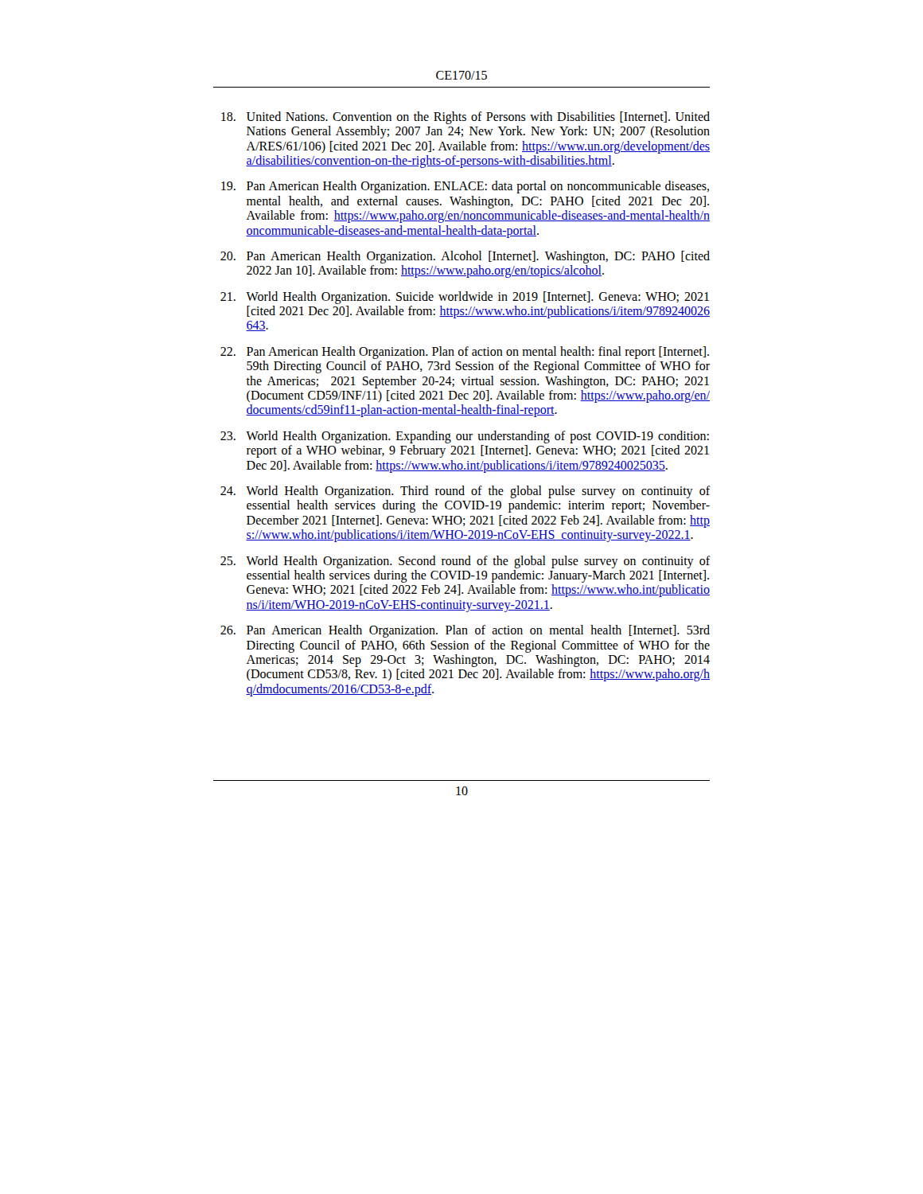CE170/15
18. United Nations. Convention on the Rights of Persons with Disabilities [Internet]. United Nations General Assembly; 2007 Jan 24; New York. New York: UN; 2007 (Resolution A/RES/61/106) [cited 2021 Dec 20]. Available from: https://www.un.org/development/desa/disabilities/convention-on-the-rights-of-persons-with-disabilities.html.
19. Pan American Health Organization. ENLACE: data portal on noncommunicable diseases, mental health, and external causes. Washington, DC: PAHO [cited 2021 Dec 20]. Available from: https://www.paho.org/en/noncommunicable-diseases-and-mental-health/noncommunicable-diseases-and-mental-health-data-portal.
20. Pan American Health Organization. Alcohol [Internet]. Washington, DC: PAHO [cited 2022 Jan 10]. Available from: https://www.paho.org/en/topics/alcohol.
21. World Health Organization. Suicide worldwide in 2019 [Internet]. Geneva: WHO; 2021 [cited 2021 Dec 20]. Available from: https://www.who.int/publications/i/item/9789240026643.
22. Pan American Health Organization. Plan of action on mental health: final report [Internet]. 59th Directing Council of PAHO, 73rd Session of the Regional Committee of WHO for the Americas; 2021 September 20-24; virtual session. Washington, DC: PAHO; 2021 (Document CD59/INF/11) [cited 2021 Dec 20]. Available from: https://www.paho.org/en/documents/cd59inf11-plan-action-mental-health-final-report.
23. World Health Organization. Expanding our understanding of post COVID-19 condition: report of a WHO webinar, 9 February 2021 [Internet]. Geneva: WHO; 2021 [cited 2021 Dec 20]. Available from: https://www.who.int/publications/i/item/9789240025035.
24. World Health Organization. Third round of the global pulse survey on continuity of essential health services during the COVID-19 pandemic: interim report; November-December 2021 [Internet]. Geneva: WHO; 2021 [cited 2022 Feb 24]. Available from: https://www.who.int/publications/i/item/WHO-2019-nCoV-EHS_continuity-survey-2022.1.
25. World Health Organization. Second round of the global pulse survey on continuity of essential health services during the COVID-19 pandemic: January-March 2021 [Internet]. Geneva: WHO; 2021 [cited 2022 Feb 24]. Available from: https://www.who.int/publications/i/item/WHO-2019-nCoV-EHS-continuity-survey-2021.1.
26. Pan American Health Organization. Plan of action on mental health [Internet]. 53rd Directing Council of PAHO, 66th Session of the Regional Committee of WHO for the Americas; 2014 Sep 29-Oct 3; Washington, DC. Washington, DC: PAHO; 2014 (Document CD53/8, Rev. 1) [cited 2021 Dec 20]. Available from: https://www.paho.org/hq/dmdocuments/2016/CD53-8-e.pdf.
10